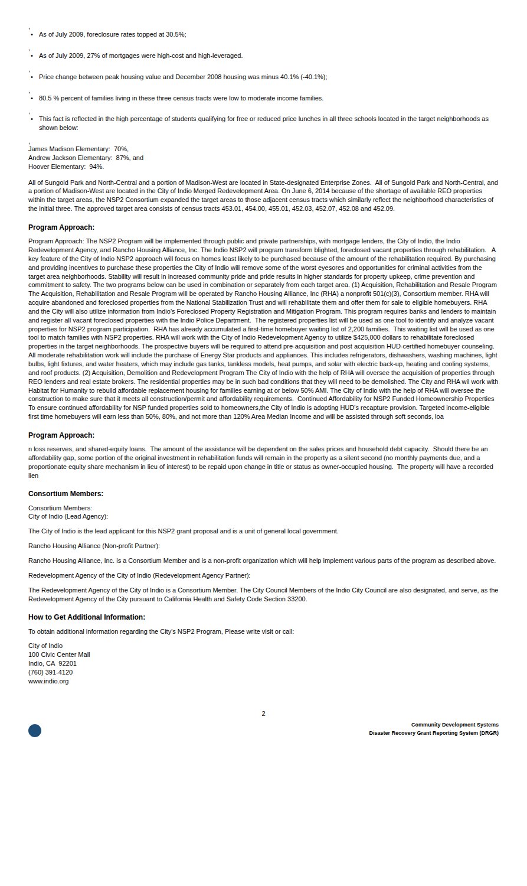,
As of July 2009, foreclosure rates topped at 30.5%;
,
As of July 2009, 27% of mortgages were high-cost and high-leveraged.
,
Price change between peak housing value and December 2008 housing was minus 40.1% (-40.1%);
,
80.5 % percent of families living in these three census tracts were low to moderate income families.
,
This fact is reflected in the high percentage of students qualifying for free or reduced price lunches in all three schools located in the target neighborhoods as shown below:
,
James Madison Elementary: 70%,
Andrew Jackson Elementary: 87%, and
Hoover Elementary: 94%.
All of Sungold Park and North-Central and a portion of Madison-West are located in State-designated Enterprise Zones. All of Sungold Park and North-Central, and a portion of Madison-West are located in the City of Indio Merged Redevelopment Area. On June 6, 2014 because of the shortage of available REO properties within the target areas, the NSP2 Consortium expanded the target areas to those adjacent census tracts which similarly reflect the neighborhood characteristics of the initial three. The approved target area consists of census tracts 453.01, 454.00, 455.01, 452.03, 452.07, 452.08 and 452.09.
Program Approach:
Program Approach: The NSP2 Program will be implemented through public and private partnerships, with mortgage lenders, the City of Indio, the Indio Redevelopment Agency, and Rancho Housing Alliance, Inc. The Indio NSP2 will program transform blighted, foreclosed vacant properties through rehabilitation. A key feature of the City of Indio NSP2 approach will focus on homes least likely to be purchased because of the amount of the rehabilitation required. By purchasing and providing incentives to purchase these properties the City of Indio will remove some of the worst eyesores and opportunities for criminal activities from the target area neighborhoods. Stability will result in increased community pride and pride results in higher standards for property upkeep, crime prevention and commitment to safety. The two programs below can be used in combination or separately from each target area. (1) Acquisition, Rehabilitation and Resale Program The Acquisition, Rehabilitation and Resale Program will be operated by Rancho Housing Alliance, Inc (RHA) a nonprofit 501(c)(3), Consortium member. RHA will acquire abandoned and foreclosed properties from the National Stabilization Trust and will rehabilitate them and offer them for sale to eligible homebuyers. RHA and the City will also utilize information from Indio's Foreclosed Property Registration and Mitigation Program. This program requires banks and lenders to maintain and register all vacant foreclosed properties with the Indio Police Department. The registered properties list will be used as one tool to identify and analyze vacant properties for NSP2 program participation. RHA has already accumulated a first-time homebuyer waiting list of 2,200 families. This waiting list will be used as one tool to match families with NSP2 properties. RHA will work with the City of Indio Redevelopment Agency to utilize $425,000 dollars to rehabilitate foreclosed properties in the target neighborhoods. The prospective buyers will be required to attend pre-acquisition and post acquisition HUD-certified homebuyer counseling. All moderate rehabilitation work will include the purchase of Energy Star products and appliances. This includes refrigerators, dishwashers, washing machines, light bulbs, light fixtures, and water heaters, which may include gas tanks, tankless models, heat pumps, and solar with electric back-up, heating and cooling systems, and roof products. (2) Acquisition, Demolition and Redevelopment Program The City of Indio with the help of RHA will oversee the acquisition of properties through REO lenders and real estate brokers. The residential properties may be in such bad conditions that they will need to be demolished. The City and RHA wil work with Habitat for Humanity to rebuild affordable replacement housing for families earning at or below 50% AMI. The City of Indio with the help of RHA will oversee the construction to make sure that it meets all construction/permit and affordability requirements. Continued Affordability for NSP2 Funded Homeownership Properties To ensure continued affordability for NSP funded properties sold to homeowners,the City of Indio is adopting HUD's recapture provision. Targeted income-eligible first time homebuyers will earn less than 50%, 80%, and not more than 120% Area Median Income and will be assisted through soft seconds, loa
Program Approach:
n loss reserves, and shared-equity loans. The amount of the assistance will be dependent on the sales prices and household debt capacity. Should there be an affordability gap, some portion of the original investment in rehabilitation funds will remain in the property as a silent second (no monthly payments due, and a proportionate equity share mechanism in lieu of interest) to be repaid upon change in title or status as owner-occupied housing. The property will have a recorded lien
Consortium Members:
Consortium Members:
City of Indio (Lead Agency):
The City of Indio is the lead applicant for this NSP2 grant proposal and is a unit of general local government.
Rancho Housing Alliance (Non-profit Partner):
Rancho Housing Alliance, Inc. is a Consortium Member and is a non-profit organization which will help implement various parts of the program as described above.
Redevelopment Agency of the City of Indio (Redevelopment Agency Partner):
The Redevelopment Agency of the City of Indio is a Consortium Member. The City Council Members of the Indio City Council are also designated, and serve, as the Redevelopment Agency of the City pursuant to California Health and Safety Code Section 33200.
How to Get Additional Information:
To obtain additional information regarding the City's NSP2 Program, Please write visit or call:
City of Indio
100 Civic Center Mall
Indio, CA 92201
(760) 391-4120
www.indio.org
2
Community Development Systems
Disaster Recovery Grant Reporting System (DRGR)